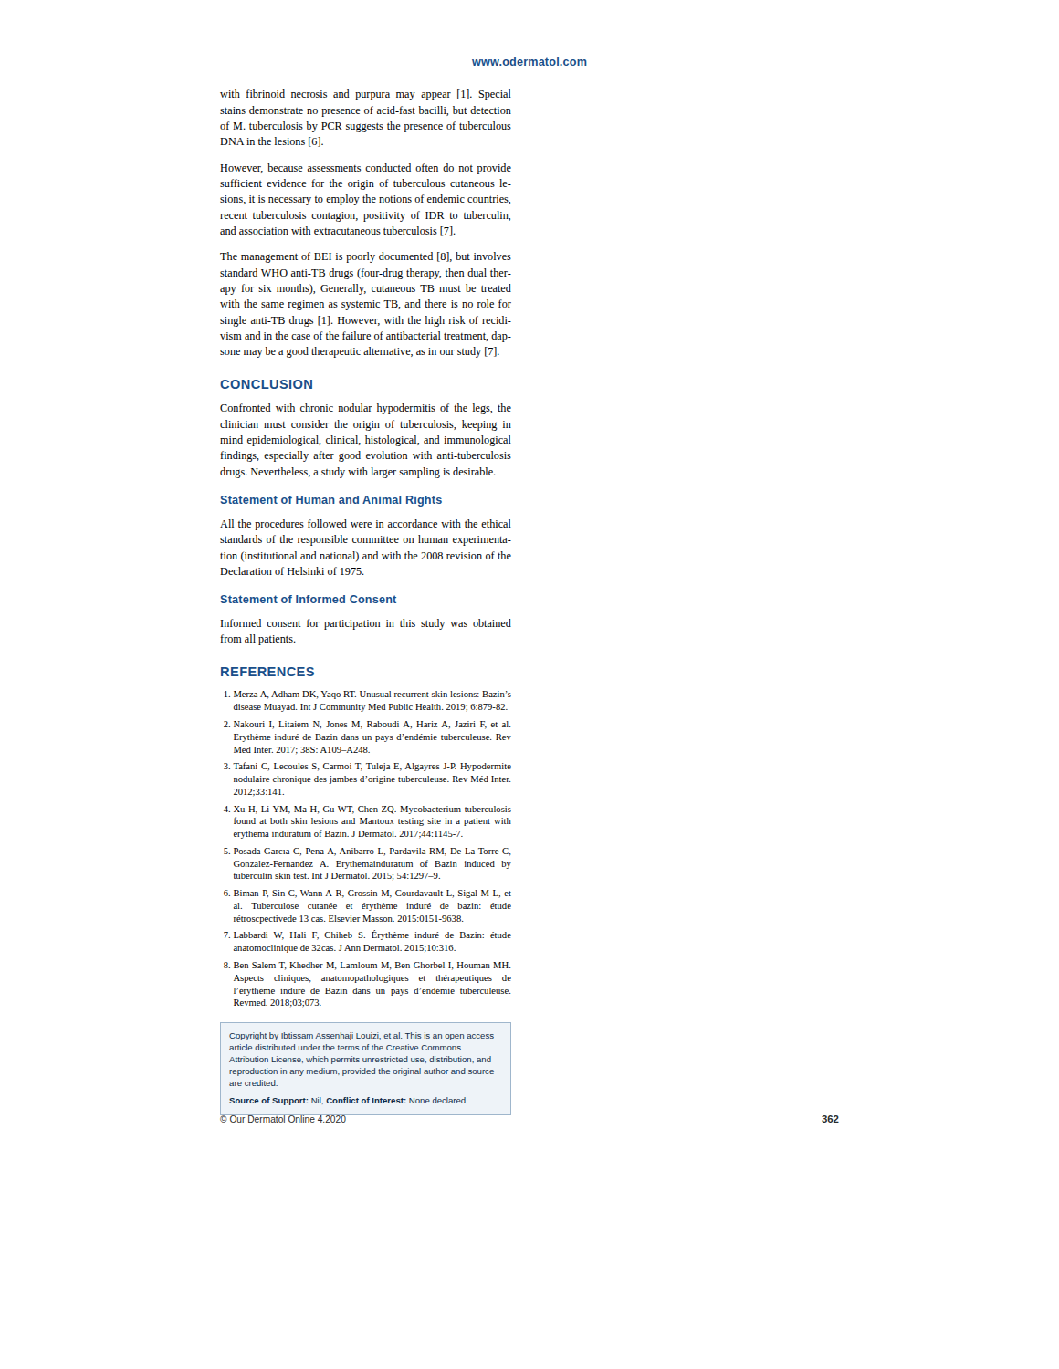www.odermatol.com
with fibrinoid necrosis and purpura may appear [1]. Special stains demonstrate no presence of acid-fast bacilli, but detection of M. tuberculosis by PCR suggests the presence of tuberculous DNA in the lesions [6].
However, because assessments conducted often do not provide sufficient evidence for the origin of tuberculous cutaneous lesions, it is necessary to employ the notions of endemic countries, recent tuberculosis contagion, positivity of IDR to tuberculin, and association with extracutaneous tuberculosis [7].
The management of BEI is poorly documented [8], but involves standard WHO anti-TB drugs (four-drug therapy, then dual therapy for six months), Generally, cutaneous TB must be treated with the same regimen as systemic TB, and there is no role for single anti-TB drugs [1]. However, with the high risk of recidivism and in the case of the failure of antibacterial treatment, dapsone may be a good therapeutic alternative, as in our study [7].
CONCLUSION
Confronted with chronic nodular hypodermitis of the legs, the clinician must consider the origin of tuberculosis, keeping in mind epidemiological, clinical, histological, and immunological findings, especially after good evolution with anti-tuberculosis drugs. Nevertheless, a study with larger sampling is desirable.
Statement of Human and Animal Rights
All the procedures followed were in accordance with the ethical standards of the responsible committee on human experimentation (institutional and national) and with the 2008 revision of the Declaration of Helsinki of 1975.
Statement of Informed Consent
Informed consent for participation in this study was obtained from all patients.
REFERENCES
Merza A, Adham DK, Yaqo RT. Unusual recurrent skin lesions: Bazin’s disease Muayad. Int J Community Med Public Health. 2019; 6:879-82.
Nakouri I, Litaiem N, Jones M, Raboudi A, Hariz A, Jaziri F, et al. Erythème induré de Bazin dans un pays d’endémie tuberculeuse. Rev Méd Inter. 2017; 38S: A109–A248.
Tafani C, Lecoules S, Carmoi T, Tuleja E, Algayres J-P. Hypodermite nodulaire chronique des jambes d’origine tuberculeuse. Rev Méd Inter. 2012;33:141.
Xu H, Li YM, Ma H, Gu WT, Chen ZQ. Mycobacterium tuberculosis found at both skin lesions and Mantoux testing site in a patient with erythema induratum of Bazin. J Dermatol. 2017;44:1145-7.
Posada Garcıa C, Pena A, Anibarro L, Pardavila RM, De La Torre C, Gonzalez-Fernandez A. Erythemainduratum of Bazin induced by tuberculin skin test. Int J Dermatol. 2015; 54:1297–9.
Biman P, Sin C, Wann A-R, Grossin M, Courdavault L, Sigal M-L, et al. Tuberculose cutanée et érythème induré de bazin: étude rétroscpectivede 13 cas. Elsevier Masson. 2015:0151-9638.
Labbardi W, Hali F, Chiheb S. Érythème induré de Bazin: étude anatomoclinique de 32cas. J Ann Dermatol. 2015;10:316.
Ben Salem T, Khedher M, Lamloum M, Ben Ghorbel I, Houman MH. Aspects cliniques, anatomopathologiques et thérapeutiques de l’érythème induré de Bazin dans un pays d’endémie tuberculeuse. Revmed. 2018;03;073.
Copyright by Ibtissam Assenhaji Louizi, et al. This is an open access article distributed under the terms of the Creative Commons Attribution License, which permits unrestricted use, distribution, and reproduction in any medium, provided the original author and source are credited.
Source of Support: Nil, Conflict of Interest: None declared.
© Our Dermatol Online 4.2020
362